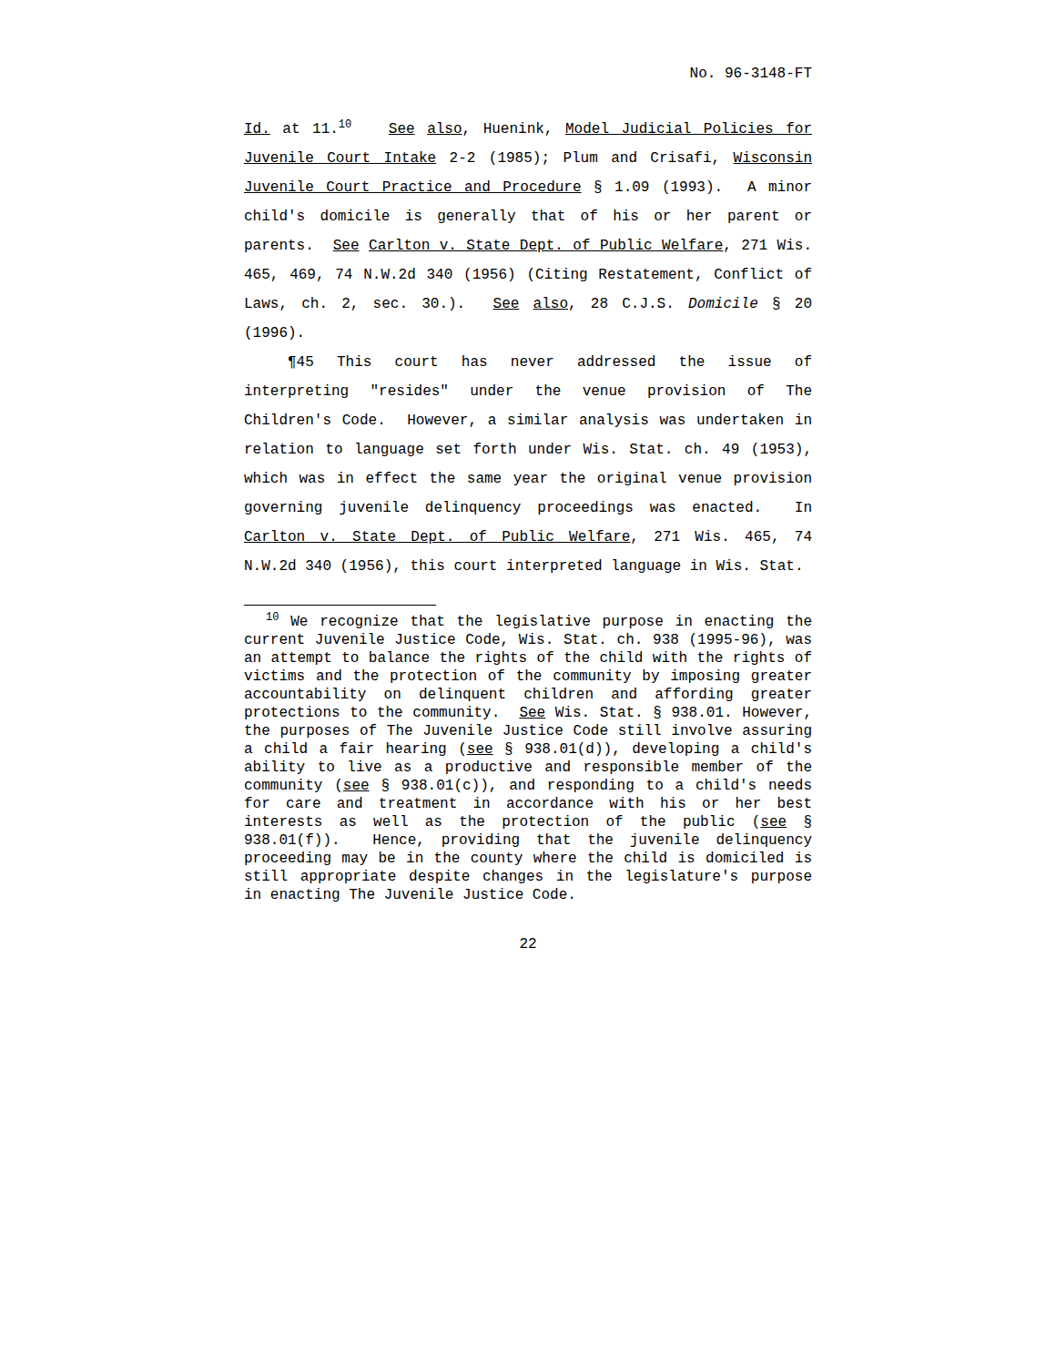No. 96-3148-FT
Id. at 11.10 See also, Huenink, Model Judicial Policies for Juvenile Court Intake 2-2 (1985); Plum and Crisafi, Wisconsin Juvenile Court Practice and Procedure § 1.09 (1993). A minor child's domicile is generally that of his or her parent or parents. See Carlton v. State Dept. of Public Welfare, 271 Wis. 465, 469, 74 N.W.2d 340 (1956) (Citing Restatement, Conflict of Laws, ch. 2, sec. 30.). See also, 28 C.J.S. Domicile § 20 (1996).
¶45 This court has never addressed the issue of interpreting "resides" under the venue provision of The Children's Code. However, a similar analysis was undertaken in relation to language set forth under Wis. Stat. ch. 49 (1953), which was in effect the same year the original venue provision governing juvenile delinquency proceedings was enacted. In Carlton v. State Dept. of Public Welfare, 271 Wis. 465, 74 N.W.2d 340 (1956), this court interpreted language in Wis. Stat.
10 We recognize that the legislative purpose in enacting the current Juvenile Justice Code, Wis. Stat. ch. 938 (1995-96), was an attempt to balance the rights of the child with the rights of victims and the protection of the community by imposing greater accountability on delinquent children and affording greater protections to the community. See Wis. Stat. § 938.01. However, the purposes of The Juvenile Justice Code still involve assuring a child a fair hearing (see § 938.01(d)), developing a child's ability to live as a productive and responsible member of the community (see § 938.01(c)), and responding to a child's needs for care and treatment in accordance with his or her best interests as well as the protection of the public (see § 938.01(f)). Hence, providing that the juvenile delinquency proceeding may be in the county where the child is domiciled is still appropriate despite changes in the legislature's purpose in enacting The Juvenile Justice Code.
22